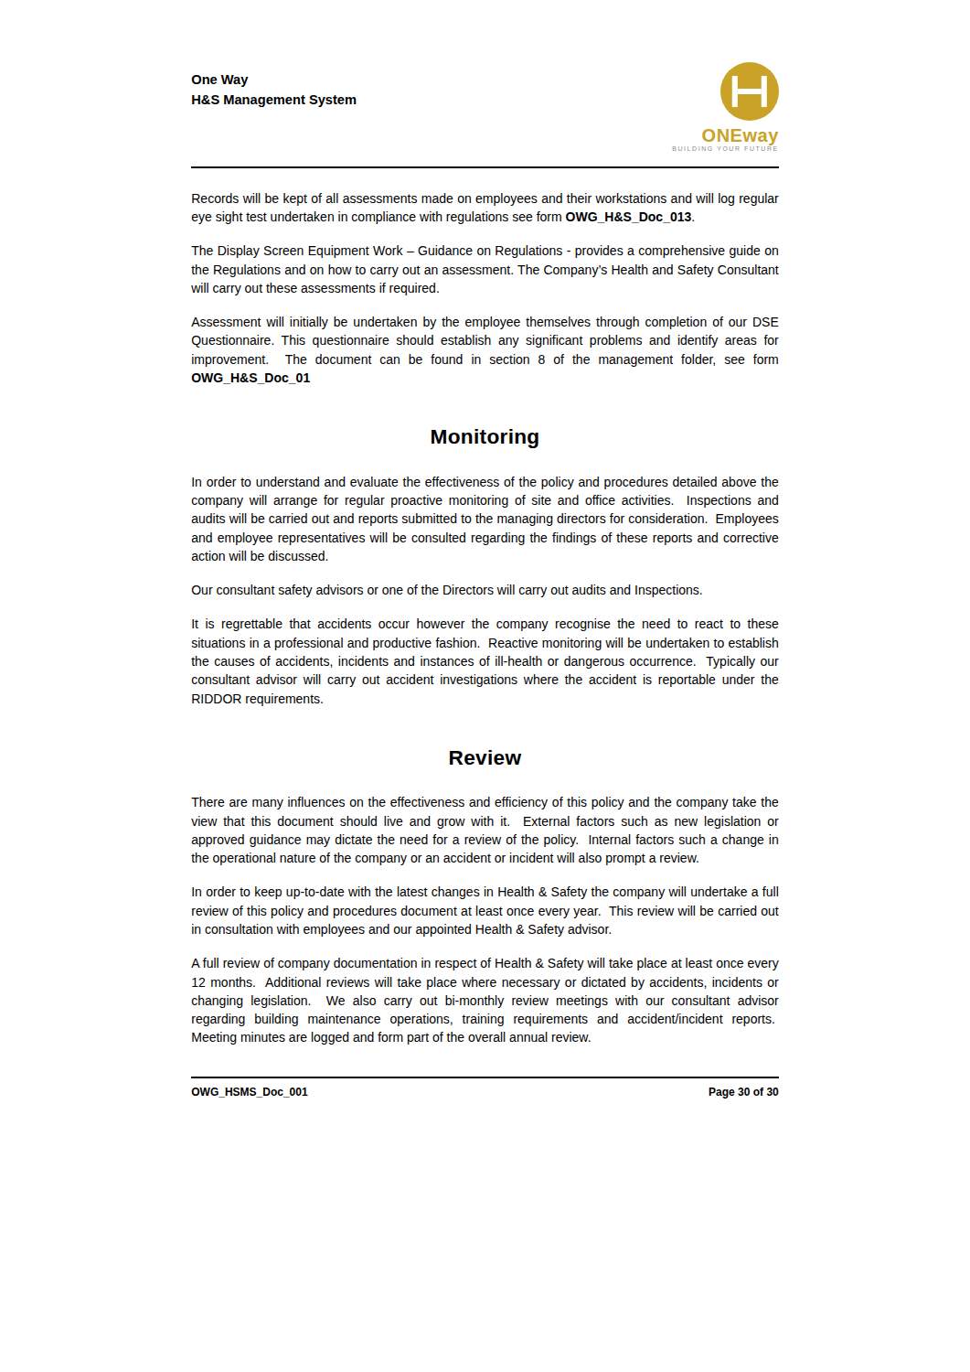One Way
H&S Management System
ONEway
Building Your Future
Records will be kept of all assessments made on employees and their workstations and will log regular eye sight test undertaken in compliance with regulations see form OWG_H&S_Doc_013.
The Display Screen Equipment Work – Guidance on Regulations - provides a comprehensive guide on the Regulations and on how to carry out an assessment. The Company’s Health and Safety Consultant will carry out these assessments if required.
Assessment will initially be undertaken by the employee themselves through completion of our DSE Questionnaire. This questionnaire should establish any significant problems and identify areas for improvement. The document can be found in section 8 of the management folder, see form OWG_H&S_Doc_01
Monitoring
In order to understand and evaluate the effectiveness of the policy and procedures detailed above the company will arrange for regular proactive monitoring of site and office activities. Inspections and audits will be carried out and reports submitted to the managing directors for consideration. Employees and employee representatives will be consulted regarding the findings of these reports and corrective action will be discussed.
Our consultant safety advisors or one of the Directors will carry out audits and Inspections.
It is regrettable that accidents occur however the company recognise the need to react to these situations in a professional and productive fashion. Reactive monitoring will be undertaken to establish the causes of accidents, incidents and instances of ill-health or dangerous occurrence. Typically our consultant advisor will carry out accident investigations where the accident is reportable under the RIDDOR requirements.
Review
There are many influences on the effectiveness and efficiency of this policy and the company take the view that this document should live and grow with it. External factors such as new legislation or approved guidance may dictate the need for a review of the policy. Internal factors such a change in the operational nature of the company or an accident or incident will also prompt a review.
In order to keep up-to-date with the latest changes in Health & Safety the company will undertake a full review of this policy and procedures document at least once every year. This review will be carried out in consultation with employees and our appointed Health & Safety advisor.
A full review of company documentation in respect of Health & Safety will take place at least once every 12 months. Additional reviews will take place where necessary or dictated by accidents, incidents or changing legislation. We also carry out bi-monthly review meetings with our consultant advisor regarding building maintenance operations, training requirements and accident/incident reports. Meeting minutes are logged and form part of the overall annual review.
OWG_HSMS_Doc_001 Page 30 of 30